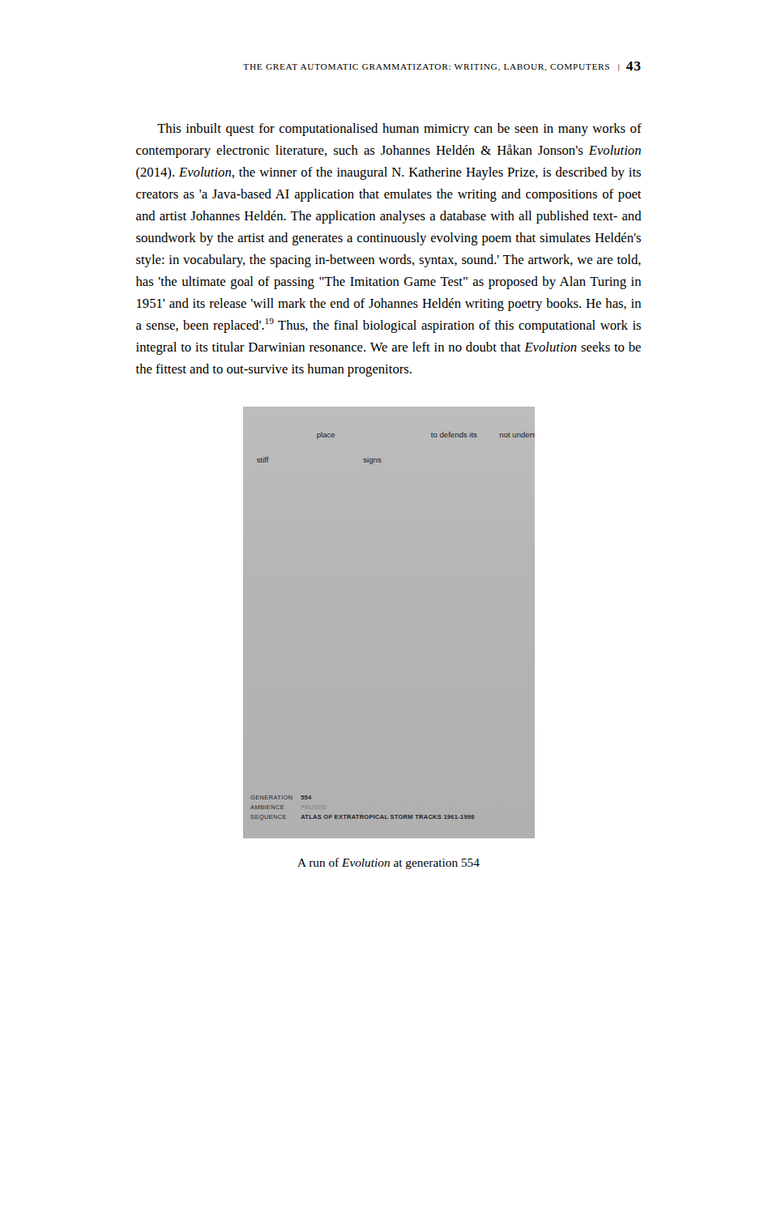The Great Automatic Grammatizator: Writing, Labour, Computers | 43
This inbuilt quest for computationalised human mimicry can be seen in many works of contemporary electronic literature, such as Johannes Heldén & Håkan Jonson's Evolution (2014). Evolution, the winner of the inaugural N. Katherine Hayles Prize, is described by its creators as 'a Java-based AI application that emulates the writing and compositions of poet and artist Johannes Heldén. The application analyses a database with all published text- and soundwork by the artist and generates a continuously evolving poem that simulates Heldén's style: in vocabulary, the spacing in-between words, syntax, sound.' The artwork, we are told, has 'the ultimate goal of passing "The Imitation Game Test" as proposed by Alan Turing in 1951' and its release 'will mark the end of Johannes Heldén writing poetry books. He has, in a sense, been replaced'.19 Thus, the final biological aspiration of this computational work is integral to its titular Darwinian resonance. We are left in no doubt that Evolution seeks to be the fittest and to out-survive its human progenitors.
place to defends its not understand stiff signs
| GENERATION | 554 |
| AMBIENCE | PAUSED |
| SEQUENCE | ATLAS OF EXTRATROPICAL STORM TRACKS 1961-1998 |
A run of Evolution at generation 554